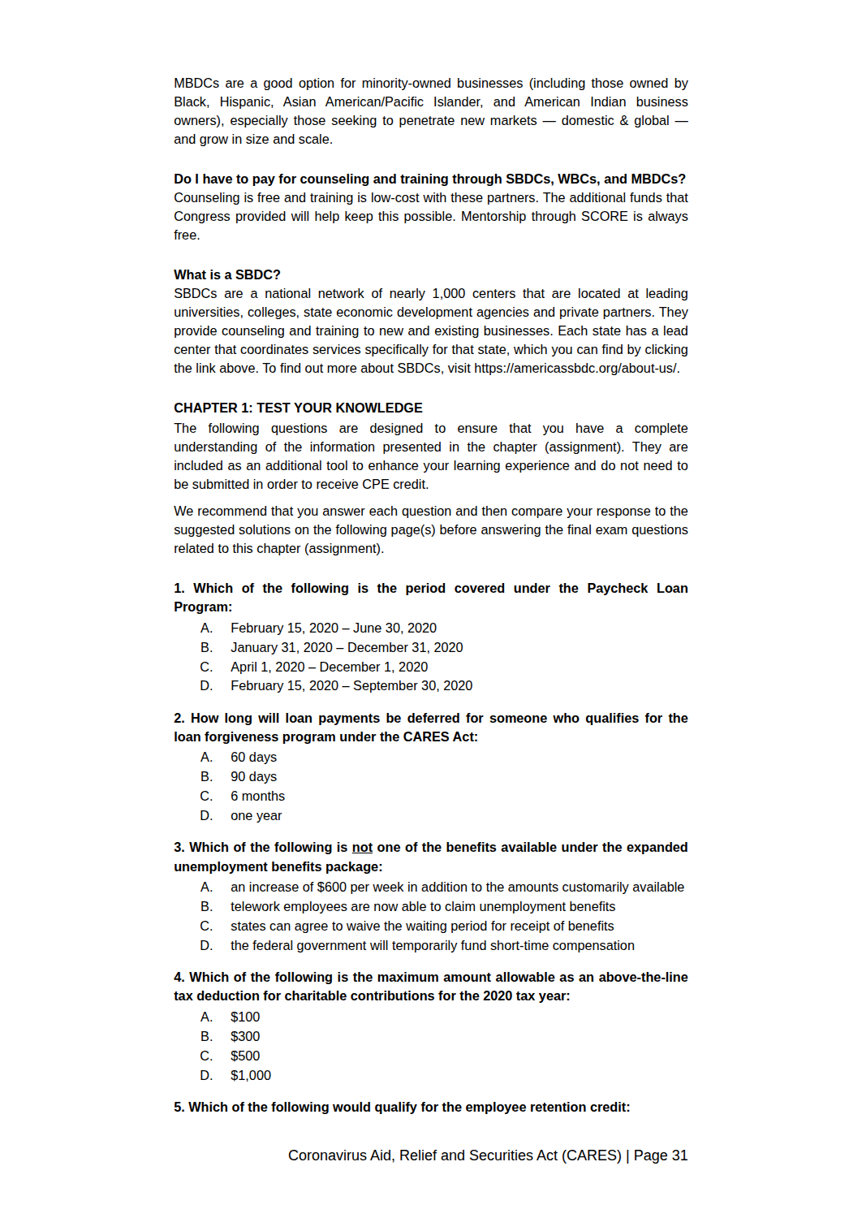MBDCs are a good option for minority-owned businesses (including those owned by Black, Hispanic, Asian American/Pacific Islander, and American Indian business owners), especially those seeking to penetrate new markets — domestic & global — and grow in size and scale.
Do I have to pay for counseling and training through SBDCs, WBCs, and MBDCs?
Counseling is free and training is low-cost with these partners. The additional funds that Congress provided will help keep this possible. Mentorship through SCORE is always free.
What is a SBDC?
SBDCs are a national network of nearly 1,000 centers that are located at leading universities, colleges, state economic development agencies and private partners. They provide counseling and training to new and existing businesses. Each state has a lead center that coordinates services specifically for that state, which you can find by clicking the link above. To find out more about SBDCs, visit https://americassbdc.org/about-us/.
CHAPTER 1: TEST YOUR KNOWLEDGE
The following questions are designed to ensure that you have a complete understanding of the information presented in the chapter (assignment). They are included as an additional tool to enhance your learning experience and do not need to be submitted in order to receive CPE credit.
We recommend that you answer each question and then compare your response to the suggested solutions on the following page(s) before answering the final exam questions related to this chapter (assignment).
1. Which of the following is the period covered under the Paycheck Loan Program:
February 15, 2020 – June 30, 2020
January 31, 2020 – December 31, 2020
April 1, 2020 – December 1, 2020
February 15, 2020 – September 30, 2020
2. How long will loan payments be deferred for someone who qualifies for the loan forgiveness program under the CARES Act:
60 days
90 days
6 months
one year
3. Which of the following is not one of the benefits available under the expanded unemployment benefits package:
an increase of $600 per week in addition to the amounts customarily available
telework employees are now able to claim unemployment benefits
states can agree to waive the waiting period for receipt of benefits
the federal government will temporarily fund short-time compensation
4. Which of the following is the maximum amount allowable as an above-the-line tax deduction for charitable contributions for the 2020 tax year:
$100
$300
$500
$1,000
5. Which of the following would qualify for the employee retention credit:
Coronavirus Aid, Relief and Securities Act (CARES) | Page 31